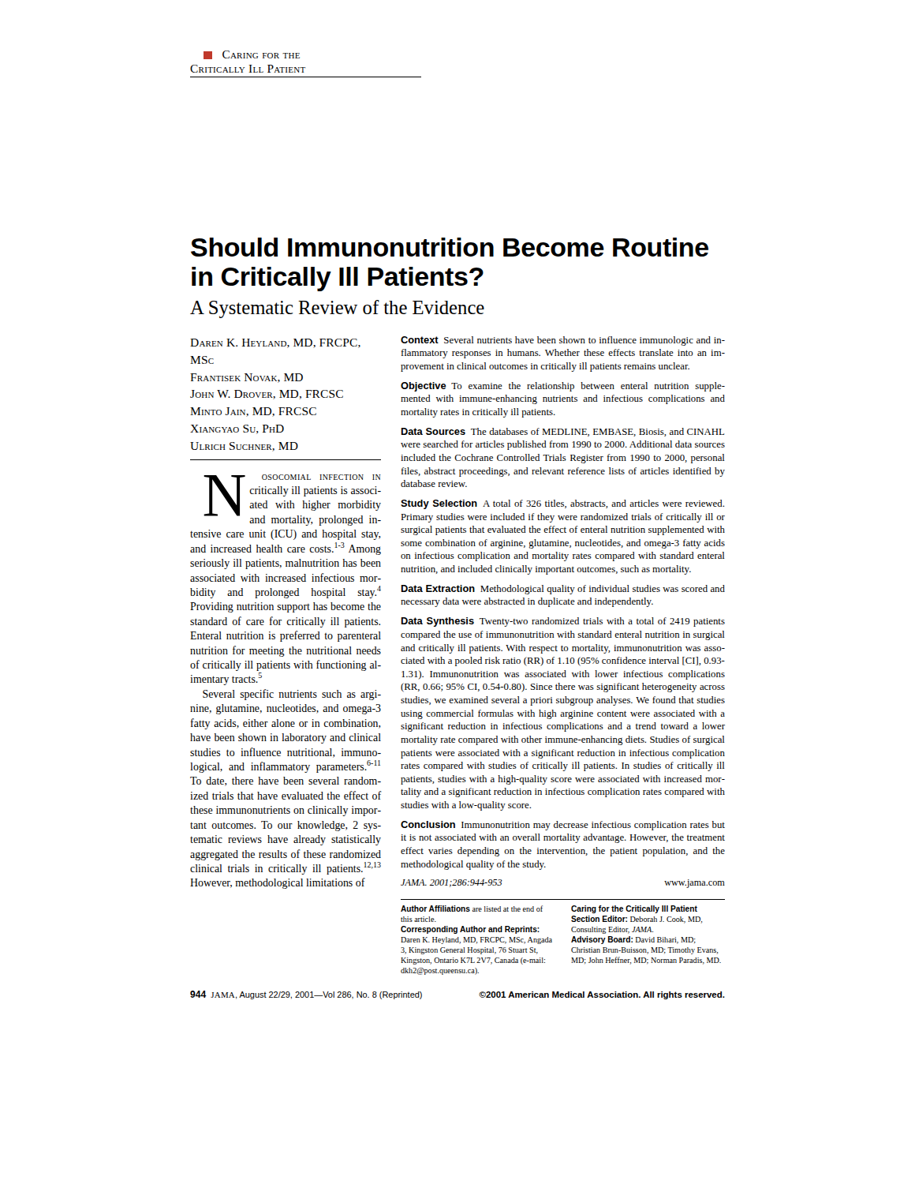Caring for the
Critically Ill Patient
Should Immunonutrition Become Routine
in Critically Ill Patients?
A Systematic Review of the Evidence
Daren K. Heyland, MD, FRCPC, MSc
Frantisek Novak, MD
John W. Drover, MD, FRCSC
Minto Jain, MD, FRCSC
Xiangyao Su, PhD
Ulrich Suchner, MD
Nosocomial infection in critically ill patients is associated with higher morbidity and mortality, prolonged intensive care unit (ICU) and hospital stay, and increased health care costs.1-3 Among seriously ill patients, malnutrition has been associated with increased infectious morbidity and prolonged hospital stay.4 Providing nutrition support has become the standard of care for critically ill patients. Enteral nutrition is preferred to parenteral nutrition for meeting the nutritional needs of critically ill patients with functioning alimentary tracts.5
Several specific nutrients such as arginine, glutamine, nucleotides, and omega-3 fatty acids, either alone or in combination, have been shown in laboratory and clinical studies to influence nutritional, immunological, and inflammatory parameters.6-11 To date, there have been several randomized trials that have evaluated the effect of these immunonutrients on clinically important outcomes. To our knowledge, 2 systematic reviews have already statistically aggregated the results of these randomized clinical trials in critically ill patients.12,13 However, methodological limitations of
Context Several nutrients have been shown to influence immunologic and inflammatory responses in humans. Whether these effects translate into an improvement in clinical outcomes in critically ill patients remains unclear.
Objective To examine the relationship between enteral nutrition supplemented with immune-enhancing nutrients and infectious complications and mortality rates in critically ill patients.
Data Sources The databases of MEDLINE, EMBASE, Biosis, and CINAHL were searched for articles published from 1990 to 2000. Additional data sources included the Cochrane Controlled Trials Register from 1990 to 2000, personal files, abstract proceedings, and relevant reference lists of articles identified by database review.
Study Selection A total of 326 titles, abstracts, and articles were reviewed. Primary studies were included if they were randomized trials of critically ill or surgical patients that evaluated the effect of enteral nutrition supplemented with some combination of arginine, glutamine, nucleotides, and omega-3 fatty acids on infectious complication and mortality rates compared with standard enteral nutrition, and included clinically important outcomes, such as mortality.
Data Extraction Methodological quality of individual studies was scored and necessary data were abstracted in duplicate and independently.
Data Synthesis Twenty-two randomized trials with a total of 2419 patients compared the use of immunonutrition with standard enteral nutrition in surgical and critically ill patients. With respect to mortality, immunonutrition was associated with a pooled risk ratio (RR) of 1.10 (95% confidence interval [CI], 0.93-1.31). Immunonutrition was associated with lower infectious complications (RR, 0.66; 95% CI, 0.54-0.80). Since there was significant heterogeneity across studies, we examined several a priori subgroup analyses. We found that studies using commercial formulas with high arginine content were associated with a significant reduction in infectious complications and a trend toward a lower mortality rate compared with other immune-enhancing diets. Studies of surgical patients were associated with a significant reduction in infectious complication rates compared with studies of critically ill patients. In studies of critically ill patients, studies with a high-quality score were associated with increased mortality and a significant reduction in infectious complication rates compared with studies with a low-quality score.
Conclusion Immunonutrition may decrease infectious complication rates but it is not associated with an overall mortality advantage. However, the treatment effect varies depending on the intervention, the patient population, and the methodological quality of the study.
JAMA. 2001;286:944-953 www.jama.com
Author Affiliations are listed at the end of this article.
Corresponding Author and Reprints: Daren K. Heyland, MD, FRCPC, MSc, Angada 3, Kingston General Hospital, 76 Stuart St, Kingston, Ontario K7L 2V7, Canada (e-mail: dkh2@post.queensu.ca).
Caring for the Critically Ill Patient Section Editor: Deborah J. Cook, MD, Consulting Editor, JAMA.
Advisory Board: David Bihari, MD; Christian Brun-Buisson, MD; Timothy Evans, MD; John Heffner, MD; Norman Paradis, MD.
944 JAMA, August 22/29, 2001—Vol 286, No. 8 (Reprinted)
©2001 American Medical Association. All rights reserved.